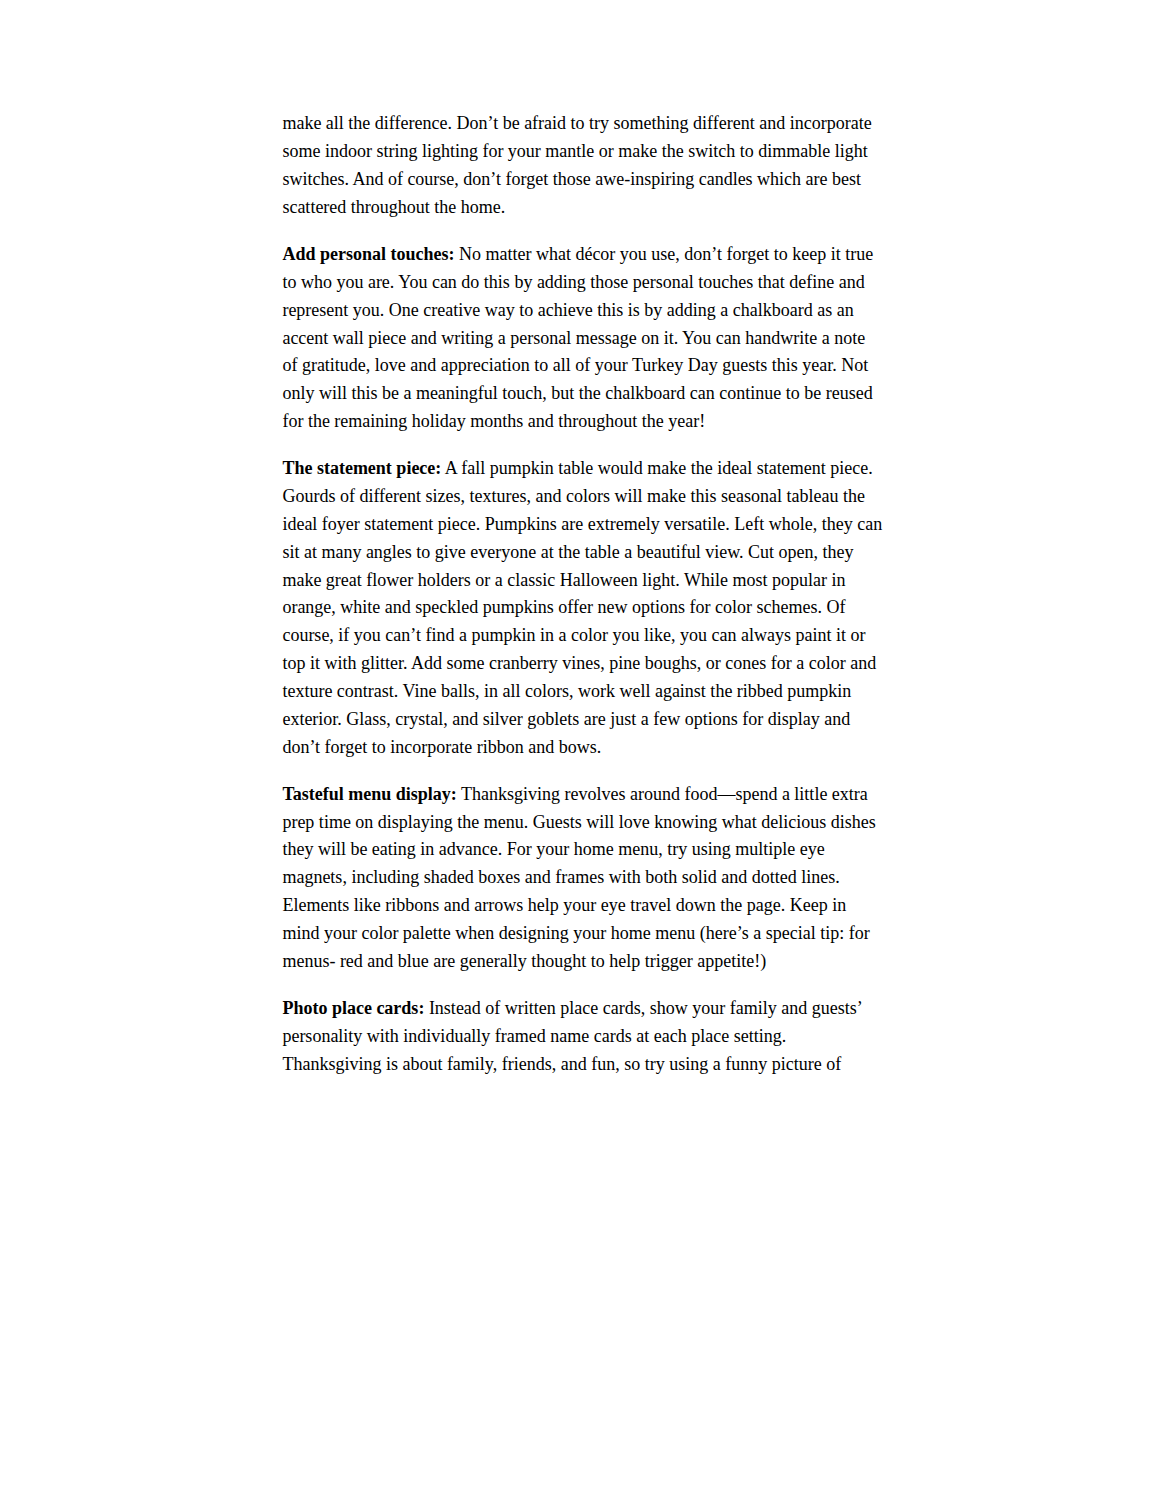make all the difference. Don’t be afraid to try something different and incorporate some indoor string lighting for your mantle or make the switch to dimmable light switches. And of course, don’t forget those awe-inspiring candles which are best scattered throughout the home.
Add personal touches: No matter what décor you use, don’t forget to keep it true to who you are. You can do this by adding those personal touches that define and represent you. One creative way to achieve this is by adding a chalkboard as an accent wall piece and writing a personal message on it. You can handwrite a note of gratitude, love and appreciation to all of your Turkey Day guests this year. Not only will this be a meaningful touch, but the chalkboard can continue to be reused for the remaining holiday months and throughout the year!
The statement piece: A fall pumpkin table would make the ideal statement piece. Gourds of different sizes, textures, and colors will make this seasonal tableau the ideal foyer statement piece. Pumpkins are extremely versatile. Left whole, they can sit at many angles to give everyone at the table a beautiful view. Cut open, they make great flower holders or a classic Halloween light. While most popular in orange, white and speckled pumpkins offer new options for color schemes. Of course, if you can’t find a pumpkin in a color you like, you can always paint it or top it with glitter. Add some cranberry vines, pine boughs, or cones for a color and texture contrast. Vine balls, in all colors, work well against the ribbed pumpkin exterior. Glass, crystal, and silver goblets are just a few options for display and don’t forget to incorporate ribbon and bows.
Tasteful menu display: Thanksgiving revolves around food—spend a little extra prep time on displaying the menu. Guests will love knowing what delicious dishes they will be eating in advance. For your home menu, try using multiple eye magnets, including shaded boxes and frames with both solid and dotted lines. Elements like ribbons and arrows help your eye travel down the page. Keep in mind your color palette when designing your home menu (here’s a special tip: for menus- red and blue are generally thought to help trigger appetite!)
Photo place cards: Instead of written place cards, show your family and guests’ personality with individually framed name cards at each place setting. Thanksgiving is about family, friends, and fun, so try using a funny picture of